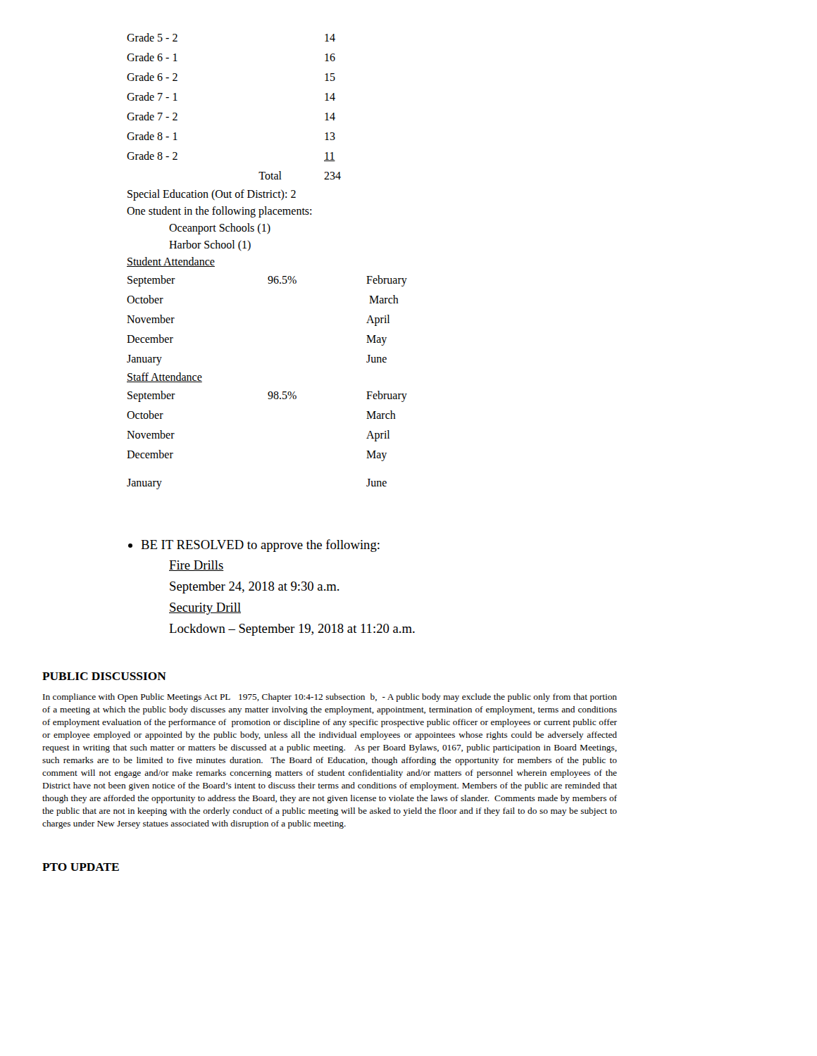| Grade 5 - 2 | 14 |
| Grade 6 - 1 | 16 |
| Grade 6 - 2 | 15 |
| Grade 7 - 1 | 14 |
| Grade 7 - 2 | 14 |
| Grade 8 - 1 | 13 |
| Grade 8 - 2 | 11 |
| Total | 234 |
Special Education (Out of District): 2
One student in the following placements:
Oceanport Schools (1)
Harbor School (1)
Student Attendance
| September | 96.5% | February |
| October | | March |
| November | | April |
| December | | May |
| January | | June |
Staff Attendance
| September | 98.5% | February |
| October | | March |
| November | | April |
| December | | May |
| January | | June |
BE IT RESOLVED to approve the following:
Fire Drills
September 24, 2018 at 9:30 a.m.
Security Drill
Lockdown – September 19, 2018 at 11:20 a.m.
PUBLIC DISCUSSION
In compliance with Open Public Meetings Act PL 1975, Chapter 10:4-12 subsection b, - A public body may exclude the public only from that portion of a meeting at which the public body discusses any matter involving the employment, appointment, termination of employment, terms and conditions of employment evaluation of the performance of promotion or discipline of any specific prospective public officer or employees or current public offer or employee employed or appointed by the public body, unless all the individual employees or appointees whose rights could be adversely affected request in writing that such matter or matters be discussed at a public meeting. As per Board Bylaws, 0167, public participation in Board Meetings, such remarks are to be limited to five minutes duration. The Board of Education, though affording the opportunity for members of the public to comment will not engage and/or make remarks concerning matters of student confidentiality and/or matters of personnel wherein employees of the District have not been given notice of the Board’s intent to discuss their terms and conditions of employment. Members of the public are reminded that though they are afforded the opportunity to address the Board, they are not given license to violate the laws of slander. Comments made by members of the public that are not in keeping with the orderly conduct of a public meeting will be asked to yield the floor and if they fail to do so may be subject to charges under New Jersey statues associated with disruption of a public meeting.
PTO UPDATE